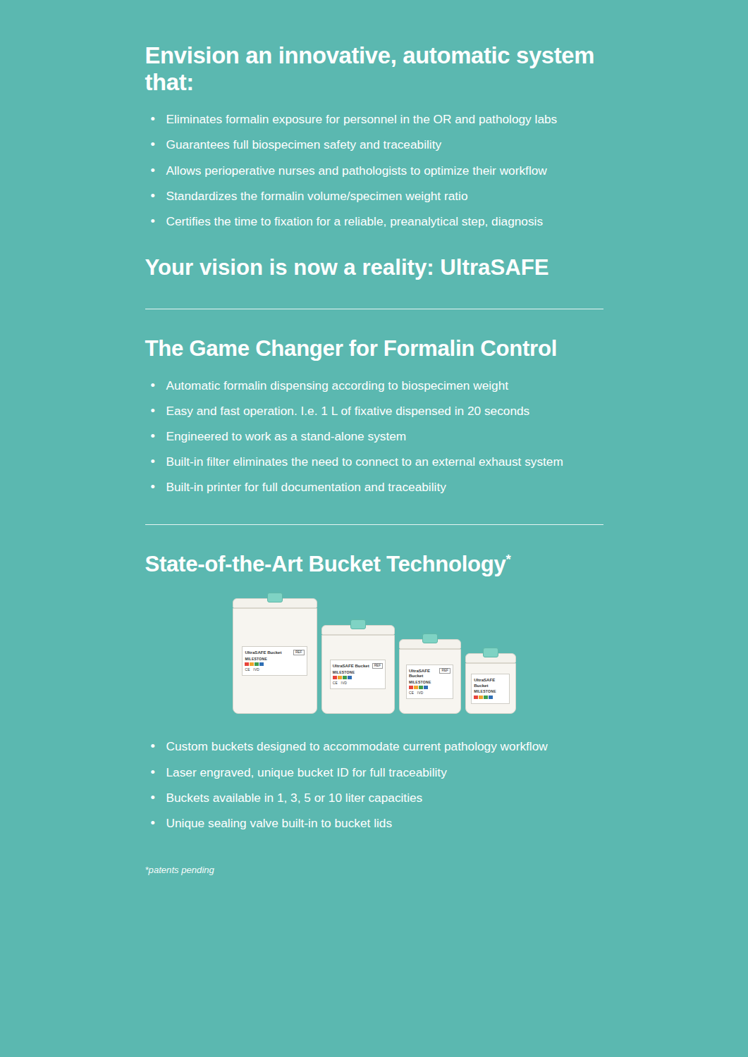Envision an innovative, automatic system that:
Eliminates formalin exposure for personnel in the OR and pathology labs
Guarantees full biospecimen safety and traceability
Allows perioperative nurses and pathologists to optimize their workflow
Standardizes the formalin volume/specimen weight ratio
Certifies the time to fixation for a reliable, preanalytical step, diagnosis
Your vision is now a reality: UltraSAFE
The Game Changer for Formalin Control
Automatic formalin dispensing according to biospecimen weight
Easy and fast operation. I.e. 1 L of fixative dispensed in 20 seconds
Engineered to work as a stand-alone system
Built-in filter eliminates the need to connect to an external exhaust system
Built-in printer for full documentation and traceability
State-of-the-Art Bucket Technology*
REF UltraSAFE Bucket MILESTONE
CE IVD
REF UltraSAFE Bucket MILESTONE
CE IVD
REF UltraSAFE Bucket MILESTONE
CE IVD
UltraSAFE Bucket MILESTONE
Custom buckets designed to accommodate current pathology workflow
Laser engraved, unique bucket ID for full traceability
Buckets available in 1, 3, 5 or 10 liter capacities
Unique sealing valve built-in to bucket lids
*patents pending